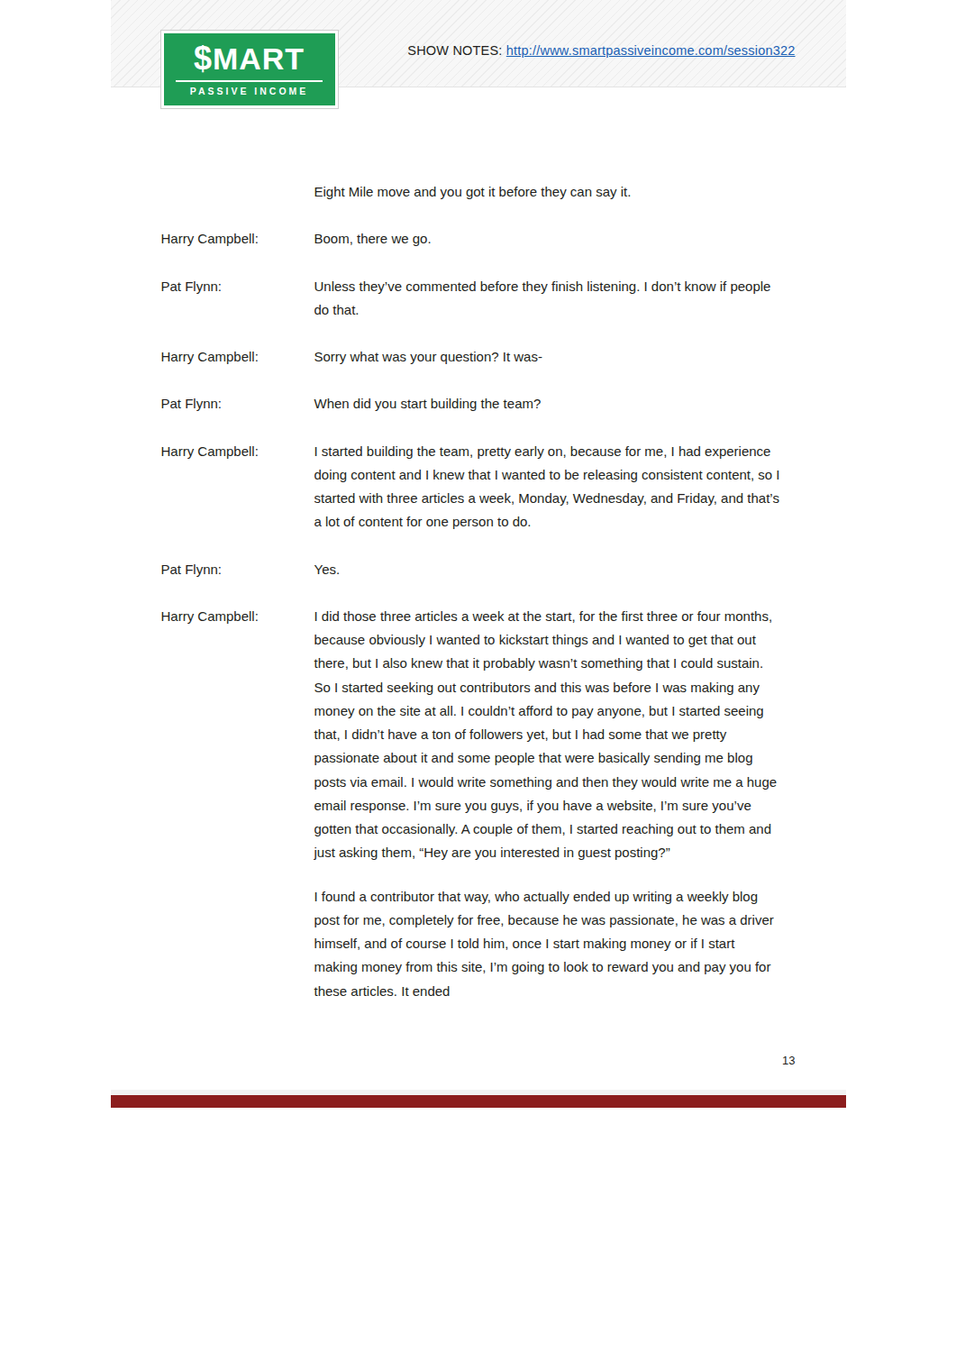$MART
PASSIVE INCOME
SHOW NOTES: http://www.smartpassiveincome.com/session322
Eight Mile move and you got it before they can say it.
Harry Campbell:
Boom, there we go.
Pat Flynn:
Unless they’ve commented before they finish listening. I don’t know if people do that.
Harry Campbell:
Sorry what was your question? It was-
Pat Flynn:
When did you start building the team?
Harry Campbell:
I started building the team, pretty early on, because for me, I had experience doing content and I knew that I wanted to be releasing consistent content, so I started with three articles a week, Monday, Wednesday, and Friday, and that’s a lot of content for one person to do.
Pat Flynn:
Yes.
Harry Campbell:
I did those three articles a week at the start, for the first three or four months, because obviously I wanted to kickstart things and I wanted to get that out there, but I also knew that it probably wasn’t something that I could sustain. So I started seeking out contributors and this was before I was making any money on the site at all. I couldn’t afford to pay anyone, but I started seeing that, I didn’t have a ton of followers yet, but I had some that we pretty passionate about it and some people that were basically sending me blog posts via email. I would write something and then they would write me a huge email response. I’m sure you guys, if you have a website, I’m sure you’ve gotten that occasionally. A couple of them, I started reaching out to them and just asking them, “Hey are you interested in guest posting?”
I found a contributor that way, who actually ended up writing a weekly blog post for me, completely for free, because he was passionate, he was a driver himself, and of course I told him, once I start making money or if I start making money from this site, I’m going to look to reward you and pay you for these articles. It ended
13